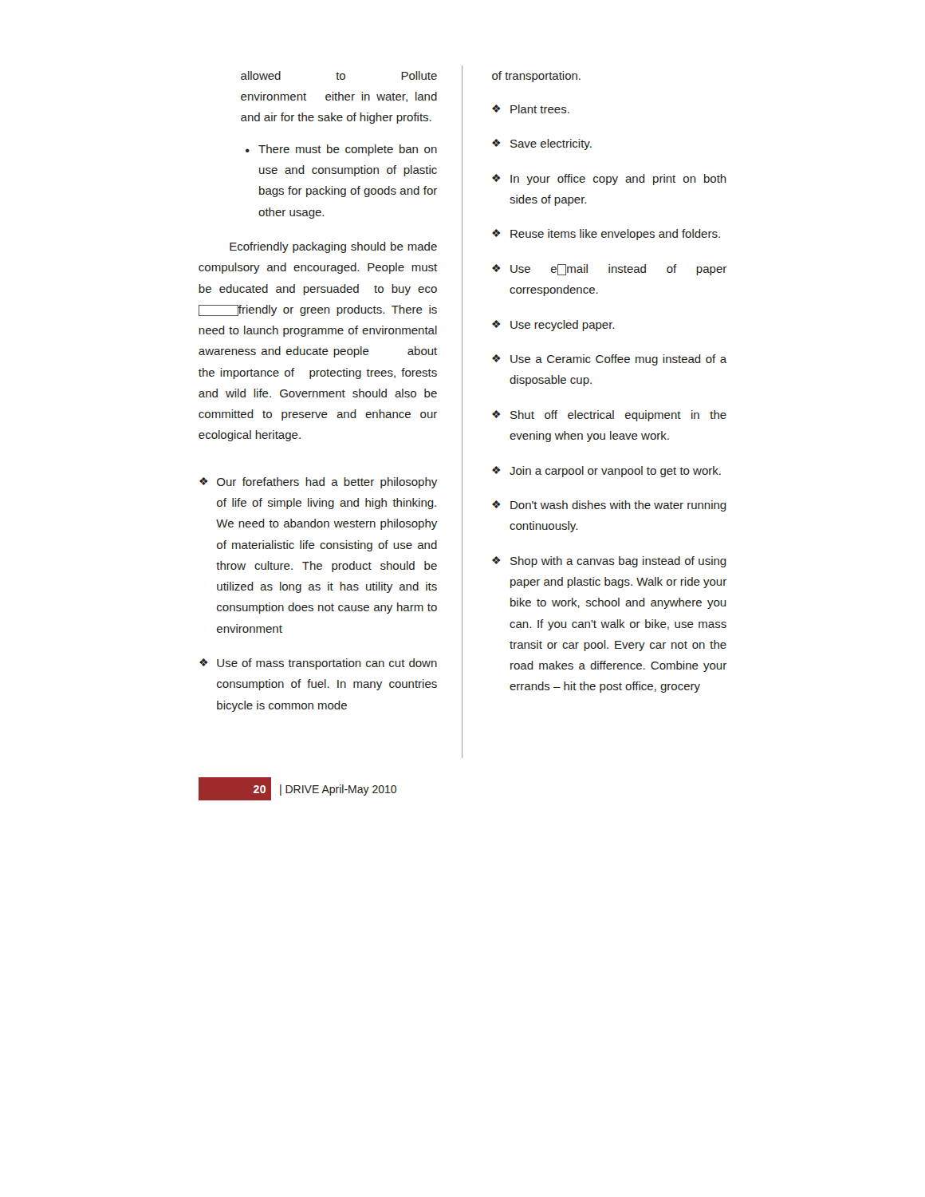allowed to Pollute environment either in water, land and air for the sake of higher profits.
There must be complete ban on use and consumption of plastic bags for packing of goods and for other usage.
Ecofriendly packaging should be made compulsory and encouraged. People must be educated and persuaded to buy eco friendly or green products. There is need to launch programme of environmental awareness and educate people about the importance of protecting trees, forests and wild life. Government should also be committed to preserve and enhance our ecological heritage.
Our forefathers had a better philosophy of life of simple living and high thinking. We need to abandon western philosophy of materialistic life consisting of use and throw culture. The product should be utilized as long as it has utility and its consumption does not cause any harm to environment
Use of mass transportation can cut down consumption of fuel. In many countries bicycle is common mode
of transportation.
Plant trees.
Save electricity.
In your office copy and print on both sides of paper.
Reuse items like envelopes and folders.
Use e mail instead of paper correspondence.
Use recycled paper.
Use a Ceramic Coffee mug instead of a disposable cup.
Shut off electrical equipment in the evening when you leave work.
Join a carpool or vanpool to get to work.
Don't wash dishes with the water running continuously.
Shop with a canvas bag instead of using paper and plastic bags. Walk or ride your bike to work, school and anywhere you can. If you can't walk or bike, use mass transit or car pool. Every car not on the road makes a difference. Combine your errands – hit the post office, grocery
20
| DRIVE April-May 2010